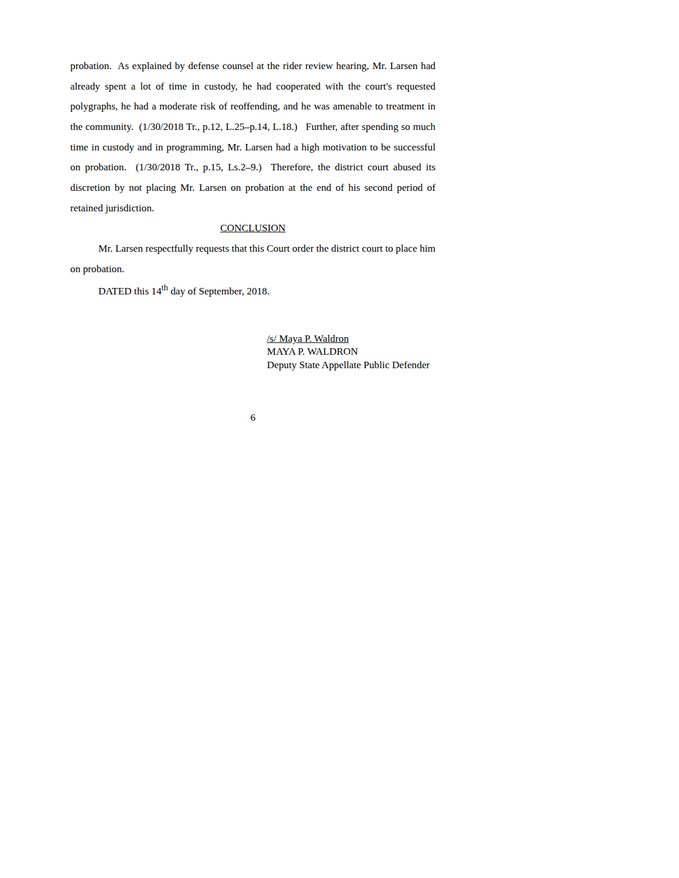probation. As explained by defense counsel at the rider review hearing, Mr. Larsen had already spent a lot of time in custody, he had cooperated with the court's requested polygraphs, he had a moderate risk of reoffending, and he was amenable to treatment in the community. (1/30/2018 Tr., p.12, L.25–p.14, L.18.) Further, after spending so much time in custody and in programming, Mr. Larsen had a high motivation to be successful on probation. (1/30/2018 Tr., p.15, Ls.2–9.) Therefore, the district court abused its discretion by not placing Mr. Larsen on probation at the end of his second period of retained jurisdiction.
CONCLUSION
Mr. Larsen respectfully requests that this Court order the district court to place him on probation.
DATED this 14th day of September, 2018.
/s/ Maya P. Waldron
MAYA P. WALDRON
Deputy State Appellate Public Defender
6